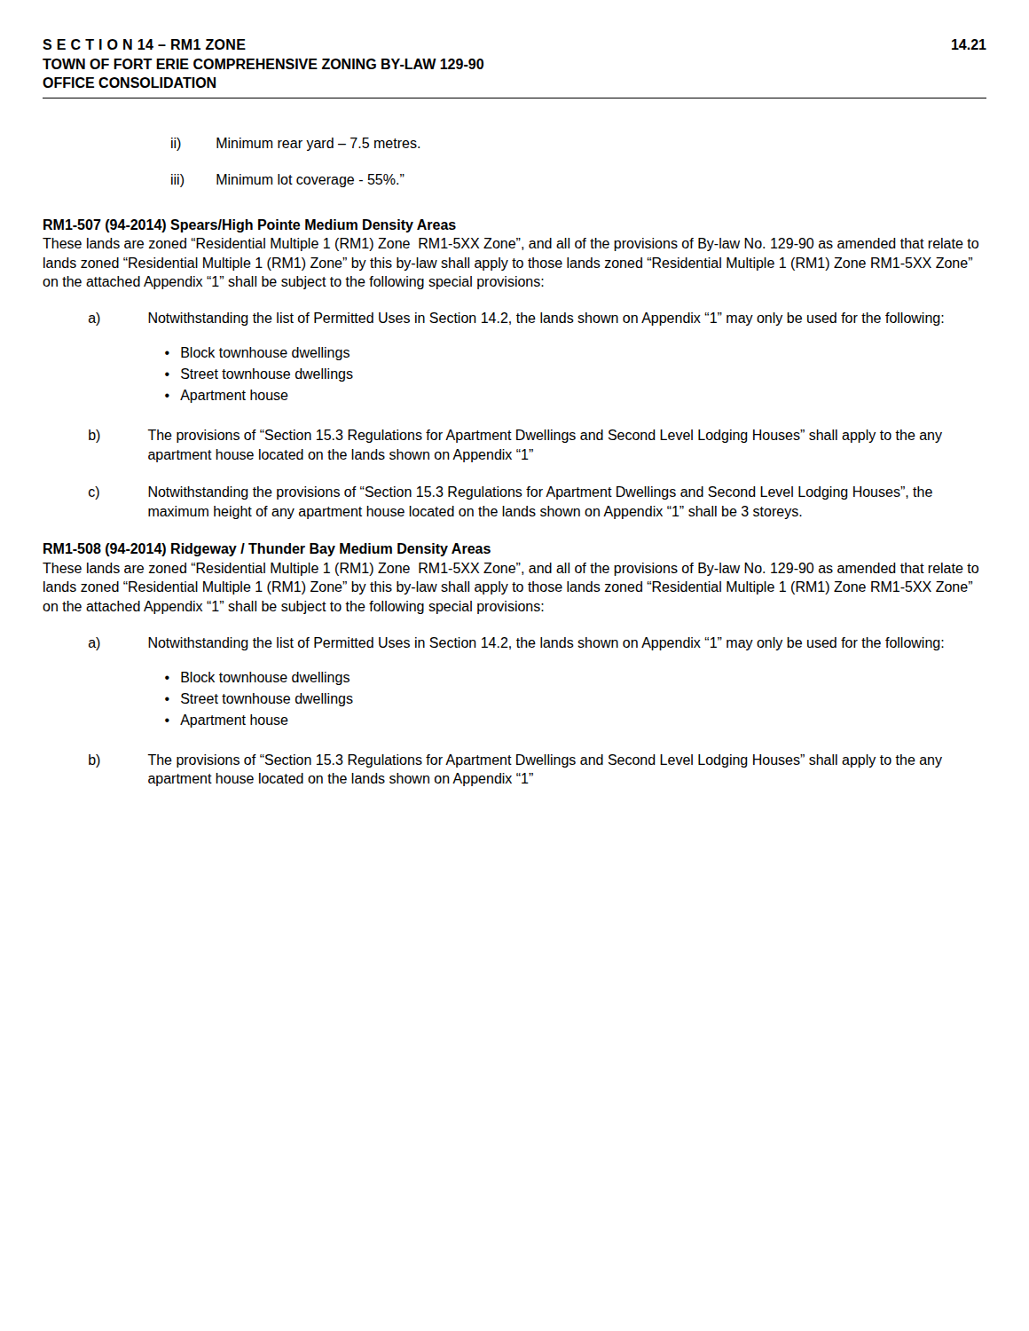S E C T I O N 14 – RM1 ZONE
TOWN OF FORT ERIE COMPREHENSIVE ZONING BY-LAW 129-90
OFFICE CONSOLIDATION
14.21
ii) Minimum rear yard – 7.5 metres.
iii) Minimum lot coverage - 55%.”
RM1-507 (94-2014) Spears/High Pointe Medium Density Areas
These lands are zoned “Residential Multiple 1 (RM1) Zone RM1-5XX Zone”, and all of the provisions of By-law No. 129-90 as amended that relate to lands zoned “Residential Multiple 1 (RM1) Zone” by this by-law shall apply to those lands zoned “Residential Multiple 1 (RM1) Zone RM1-5XX Zone” on the attached Appendix “1” shall be subject to the following special provisions:
a)
Notwithstanding the list of Permitted Uses in Section 14.2, the lands shown on Appendix “1” may only be used for the following:
Block townhouse dwellings
Street townhouse dwellings
Apartment house
b)
The provisions of “Section 15.3 Regulations for Apartment Dwellings and Second Level Lodging Houses” shall apply to the any apartment house located on the lands shown on Appendix “1”
c)
Notwithstanding the provisions of “Section 15.3 Regulations for Apartment Dwellings and Second Level Lodging Houses”, the maximum height of any apartment house located on the lands shown on Appendix “1” shall be 3 storeys.
RM1-508 (94-2014) Ridgeway / Thunder Bay Medium Density Areas
These lands are zoned “Residential Multiple 1 (RM1) Zone RM1-5XX Zone”, and all of the provisions of By-law No. 129-90 as amended that relate to lands zoned “Residential Multiple 1 (RM1) Zone” by this by-law shall apply to those lands zoned “Residential Multiple 1 (RM1) Zone RM1-5XX Zone” on the attached Appendix “1” shall be subject to the following special provisions:
a)
Notwithstanding the list of Permitted Uses in Section 14.2, the lands shown on Appendix “1” may only be used for the following:
Block townhouse dwellings
Street townhouse dwellings
Apartment house
b)
The provisions of “Section 15.3 Regulations for Apartment Dwellings and Second Level Lodging Houses” shall apply to the any apartment house located on the lands shown on Appendix “1”